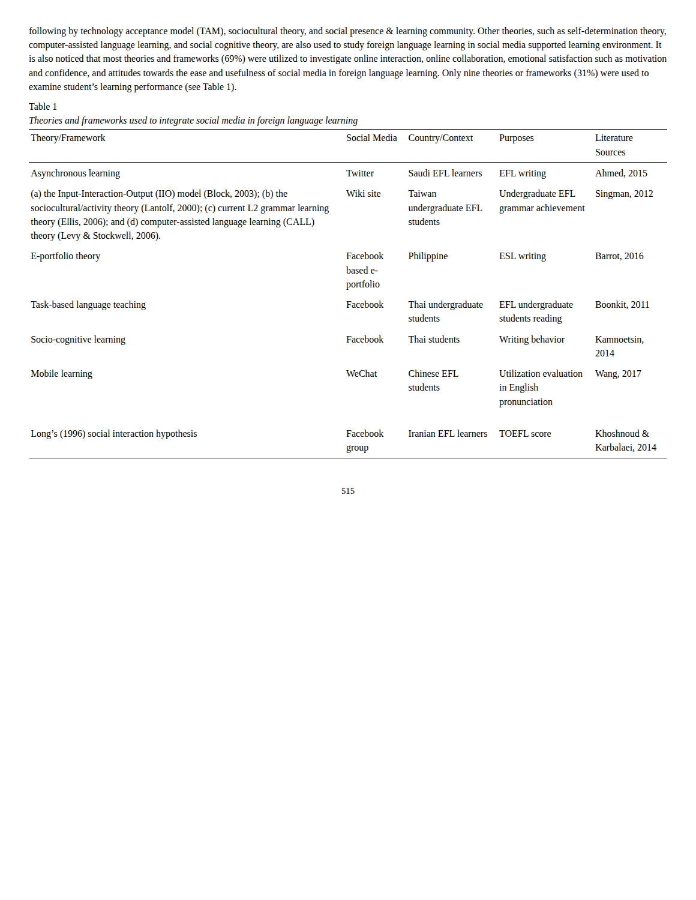following by technology acceptance model (TAM), sociocultural theory, and social presence & learning community. Other theories, such as self-determination theory, computer-assisted language learning, and social cognitive theory, are also used to study foreign language learning in social media supported learning environment. It is also noticed that most theories and frameworks (69%) were utilized to investigate online interaction, online collaboration, emotional satisfaction such as motivation and confidence, and attitudes towards the ease and usefulness of social media in foreign language learning. Only nine theories or frameworks (31%) were used to examine student’s learning performance (see Table 1).
Table 1
Theories and frameworks used to integrate social media in foreign language learning
| Theory/Framework | Social Media | Country/Context | Purposes | Literature Sources |
| --- | --- | --- | --- | --- |
| Asynchronous learning | Twitter | Saudi EFL learners | EFL writing | Ahmed, 2015 |
| (a) the Input-Interaction-Output (IIO) model (Block, 2003); (b) the sociocultural/activity theory (Lantolf, 2000); (c) current L2 grammar learning theory (Ellis, 2006); and (d) computer-assisted language learning (CALL) theory (Levy & Stockwell, 2006). | Wiki site | Taiwan undergraduate EFL students | Undergraduate EFL grammar achievement | Singman, 2012 |
| E-portfolio theory | Facebook based e-portfolio | Philippine | ESL writing | Barrot, 2016 |
| Task-based language teaching | Facebook | Thai undergraduate students | EFL undergraduate students reading | Boonkit, 2011 |
| Socio-cognitive learning | Facebook | Thai students | Writing behavior | Kamnoetsin, 2014 |
| Mobile learning | WeChat | Chinese EFL students | Utilization evaluation in English pronunciation | Wang, 2017 |
| Long’s (1996) social interaction hypothesis | Facebook group | Iranian EFL learners | TOEFL score | Khoshnoud & Karbalaei, 2014 |
515